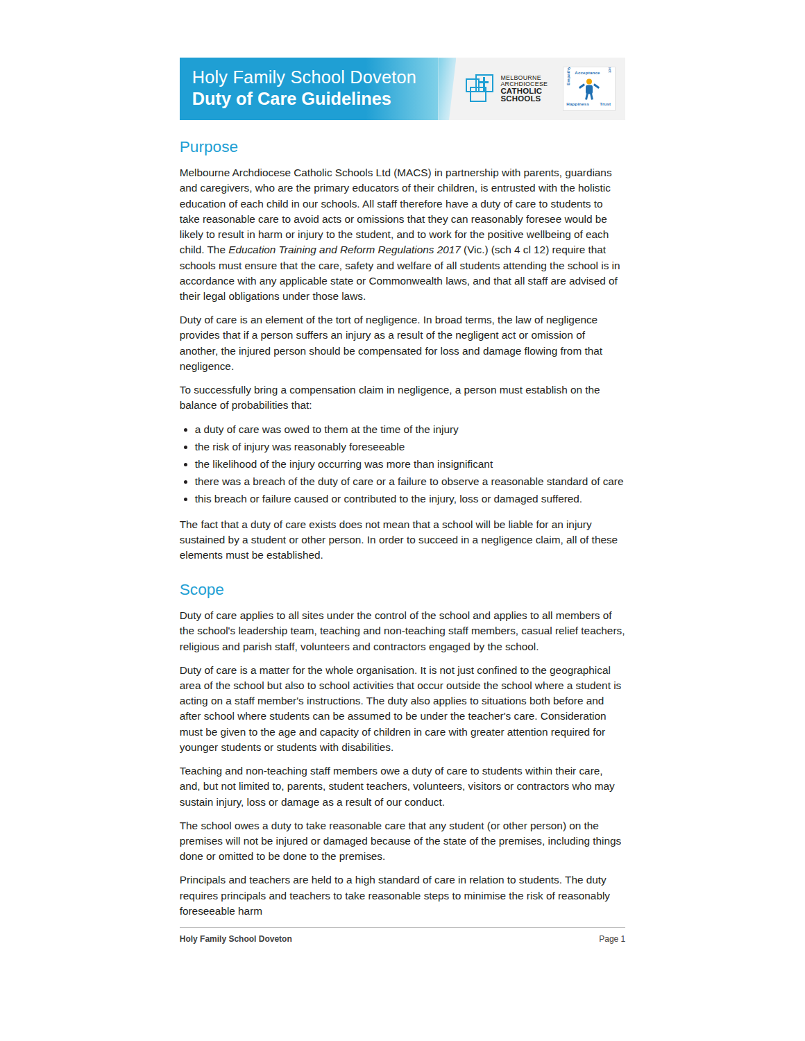Holy Family School Doveton
Duty of Care Guidelines
MELBOURNE
ARCHDIOCESE
CATHOLIC SCHOOLS
Empathy Acceptance Respect Trust Happiness
Purpose
Melbourne Archdiocese Catholic Schools Ltd (MACS) in partnership with parents, guardians and caregivers, who are the primary educators of their children, is entrusted with the holistic education of each child in our schools. All staff therefore have a duty of care to students to take reasonable care to avoid acts or omissions that they can reasonably foresee would be likely to result in harm or injury to the student, and to work for the positive wellbeing of each child. The Education Training and Reform Regulations 2017 (Vic.) (sch 4 cl 12) require that schools must ensure that the care, safety and welfare of all students attending the school is in accordance with any applicable state or Commonwealth laws, and that all staff are advised of their legal obligations under those laws.
Duty of care is an element of the tort of negligence. In broad terms, the law of negligence provides that if a person suffers an injury as a result of the negligent act or omission of another, the injured person should be compensated for loss and damage flowing from that negligence.
To successfully bring a compensation claim in negligence, a person must establish on the balance of probabilities that:
a duty of care was owed to them at the time of the injury
the risk of injury was reasonably foreseeable
the likelihood of the injury occurring was more than insignificant
there was a breach of the duty of care or a failure to observe a reasonable standard of care
this breach or failure caused or contributed to the injury, loss or damaged suffered.
The fact that a duty of care exists does not mean that a school will be liable for an injury sustained by a student or other person. In order to succeed in a negligence claim, all of these elements must be established.
Scope
Duty of care applies to all sites under the control of the school and applies to all members of the school's leadership team, teaching and non-teaching staff members, casual relief teachers, religious and parish staff, volunteers and contractors engaged by the school.
Duty of care is a matter for the whole organisation. It is not just confined to the geographical area of the school but also to school activities that occur outside the school where a student is acting on a staff member's instructions. The duty also applies to situations both before and after school where students can be assumed to be under the teacher's care. Consideration must be given to the age and capacity of children in care with greater attention required for younger students or students with disabilities.
Teaching and non-teaching staff members owe a duty of care to students within their care, and, but not limited to, parents, student teachers, volunteers, visitors or contractors who may sustain injury, loss or damage as a result of our conduct.
The school owes a duty to take reasonable care that any student (or other person) on the premises will not be injured or damaged because of the state of the premises, including things done or omitted to be done to the premises.
Principals and teachers are held to a high standard of care in relation to students. The duty requires principals and teachers to take reasonable steps to minimise the risk of reasonably foreseeable harm
Holy Family School Doveton
Page 1